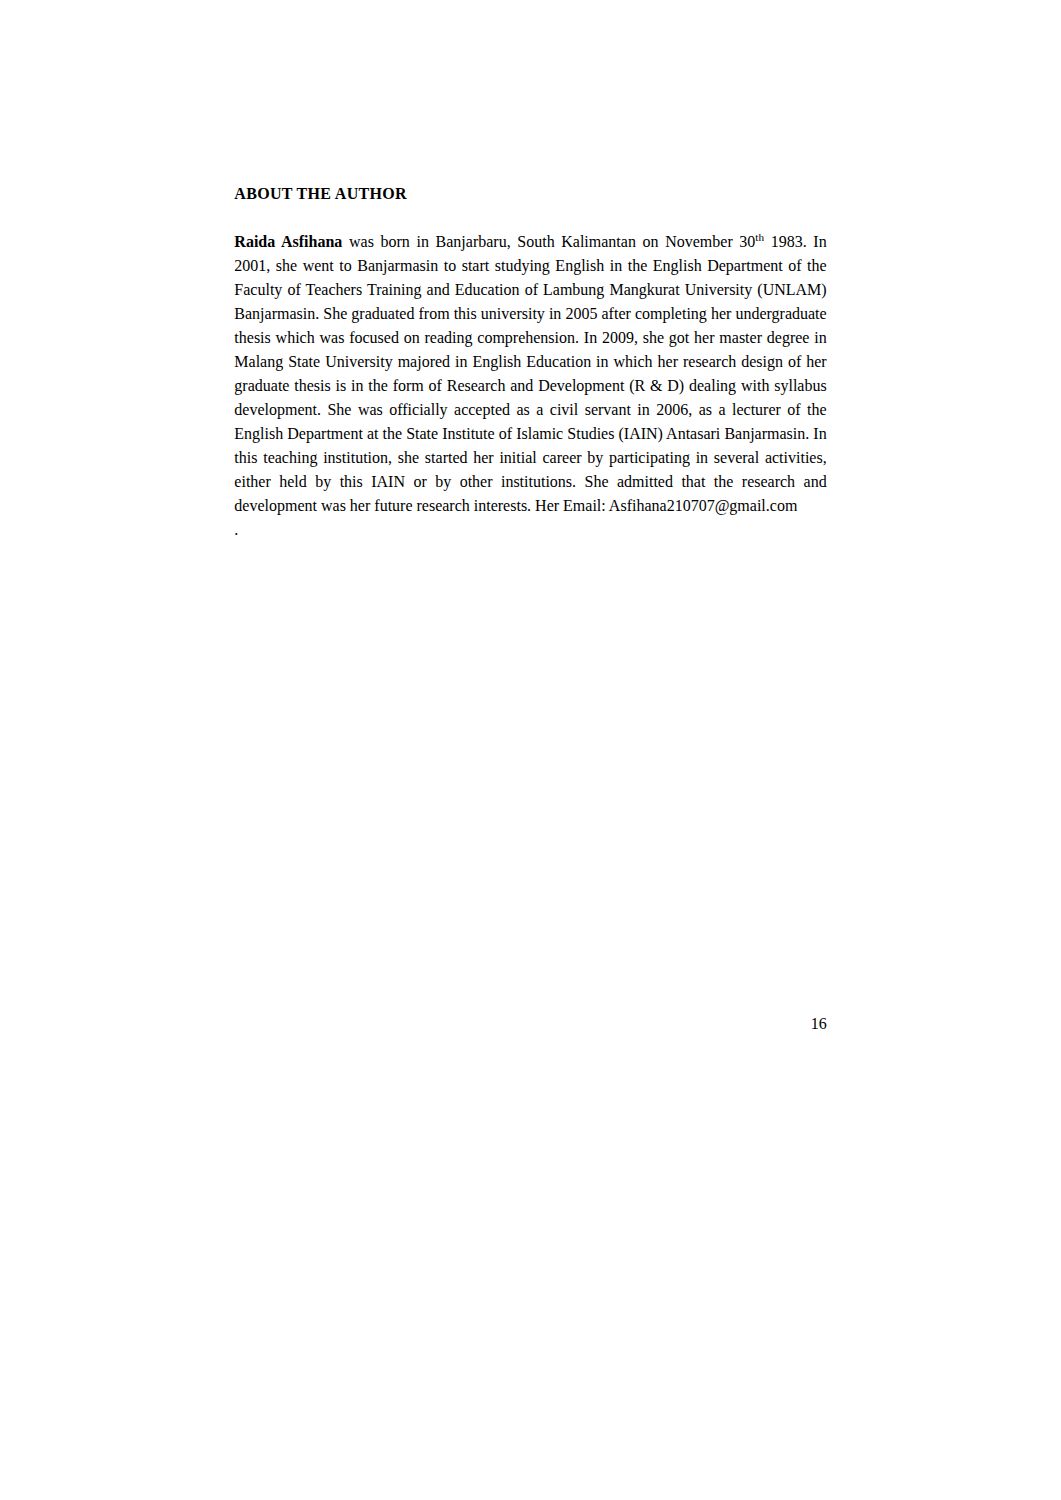ABOUT THE AUTHOR
Raida Asfihana was born in Banjarbaru, South Kalimantan on November 30th 1983. In 2001, she went to Banjarmasin to start studying English in the English Department of the Faculty of Teachers Training and Education of Lambung Mangkurat University (UNLAM) Banjarmasin. She graduated from this university in 2005 after completing her undergraduate thesis which was focused on reading comprehension. In 2009, she got her master degree in Malang State University majored in English Education in which her research design of her graduate thesis is in the form of Research and Development (R & D) dealing with syllabus development. She was officially accepted as a civil servant in 2006, as a lecturer of the English Department at the State Institute of Islamic Studies (IAIN) Antasari Banjarmasin. In this teaching institution, she started her initial career by participating in several activities, either held by this IAIN or by other institutions. She admitted that the research and development was her future research interests. Her Email: Asfihana210707@gmail.com
.
16